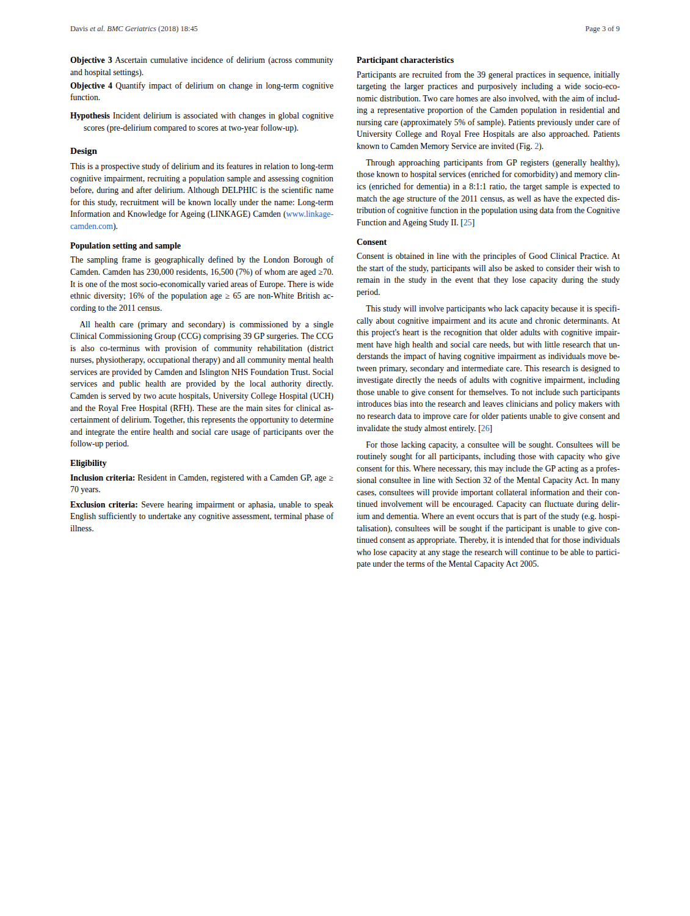Davis et al. BMC Geriatrics (2018) 18:45
Page 3 of 9
Objective 3 Ascertain cumulative incidence of delirium (across community and hospital settings).
Objective 4 Quantify impact of delirium on change in long-term cognitive function.
Hypothesis Incident delirium is associated with changes in global cognitive scores (pre-delirium compared to scores at two-year follow-up).
Design
This is a prospective study of delirium and its features in relation to long-term cognitive impairment, recruiting a population sample and assessing cognition before, during and after delirium. Although DELPHIC is the scientific name for this study, recruitment will be known locally under the name: Long-term Information and Knowledge for Ageing (LINKAGE) Camden (www.linkage-camden.com).
Population setting and sample
The sampling frame is geographically defined by the London Borough of Camden. Camden has 230,000 residents, 16,500 (7%) of whom are aged ≥70. It is one of the most socio-economically varied areas of Europe. There is wide ethnic diversity; 16% of the population age ≥ 65 are non-White British according to the 2011 census.
All health care (primary and secondary) is commissioned by a single Clinical Commissioning Group (CCG) comprising 39 GP surgeries. The CCG is also co-terminus with provision of community rehabilitation (district nurses, physiotherapy, occupational therapy) and all community mental health services are provided by Camden and Islington NHS Foundation Trust. Social services and public health are provided by the local authority directly. Camden is served by two acute hospitals, University College Hospital (UCH) and the Royal Free Hospital (RFH). These are the main sites for clinical ascertainment of delirium. Together, this represents the opportunity to determine and integrate the entire health and social care usage of participants over the follow-up period.
Eligibility
Inclusion criteria: Resident in Camden, registered with a Camden GP, age ≥ 70 years.
Exclusion criteria: Severe hearing impairment or aphasia, unable to speak English sufficiently to undertake any cognitive assessment, terminal phase of illness.
Participant characteristics
Participants are recruited from the 39 general practices in sequence, initially targeting the larger practices and purposively including a wide socio-economic distribution. Two care homes are also involved, with the aim of including a representative proportion of the Camden population in residential and nursing care (approximately 5% of sample). Patients previously under care of University College and Royal Free Hospitals are also approached. Patients known to Camden Memory Service are invited (Fig. 2).
Through approaching participants from GP registers (generally healthy), those known to hospital services (enriched for comorbidity) and memory clinics (enriched for dementia) in a 8:1:1 ratio, the target sample is expected to match the age structure of the 2011 census, as well as have the expected distribution of cognitive function in the population using data from the Cognitive Function and Ageing Study II. [25]
Consent
Consent is obtained in line with the principles of Good Clinical Practice. At the start of the study, participants will also be asked to consider their wish to remain in the study in the event that they lose capacity during the study period.
This study will involve participants who lack capacity because it is specifically about cognitive impairment and its acute and chronic determinants. At this project's heart is the recognition that older adults with cognitive impairment have high health and social care needs, but with little research that understands the impact of having cognitive impairment as individuals move between primary, secondary and intermediate care. This research is designed to investigate directly the needs of adults with cognitive impairment, including those unable to give consent for themselves. To not include such participants introduces bias into the research and leaves clinicians and policy makers with no research data to improve care for older patients unable to give consent and invalidate the study almost entirely. [26]
For those lacking capacity, a consultee will be sought. Consultees will be routinely sought for all participants, including those with capacity who give consent for this. Where necessary, this may include the GP acting as a professional consultee in line with Section 32 of the Mental Capacity Act. In many cases, consultees will provide important collateral information and their continued involvement will be encouraged. Capacity can fluctuate during delirium and dementia. Where an event occurs that is part of the study (e.g. hospitalisation), consultees will be sought if the participant is unable to give continued consent as appropriate. Thereby, it is intended that for those individuals who lose capacity at any stage the research will continue to be able to participate under the terms of the Mental Capacity Act 2005.